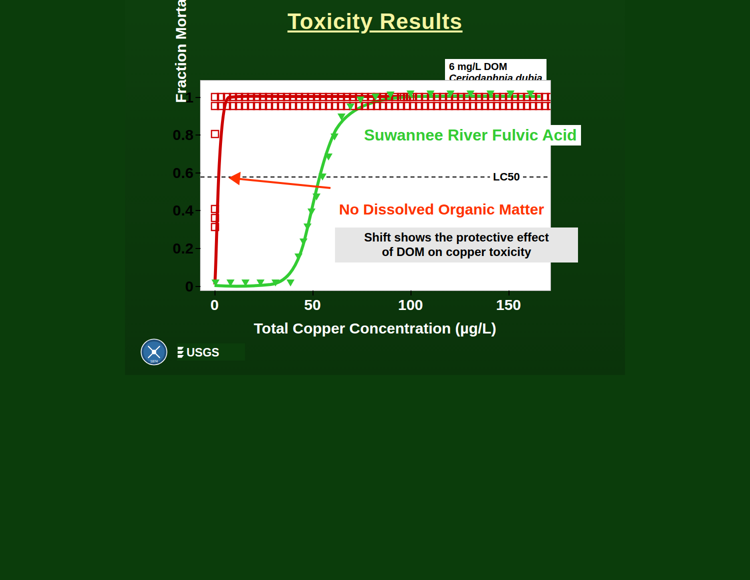Toxicity Results
6 mg/L DOM
Ceriodaphnia dubia
1
0.8
0.6
0.4
0.2
0
0
50
100
150
Fraction Mortality
Total Copper Concentration (µg/L)
Suwannee River Fulvic Acid
LC50
No Dissolved Organic Matter
Shift shows the protective effect
of DOM on copper toxicity
1874 USGS